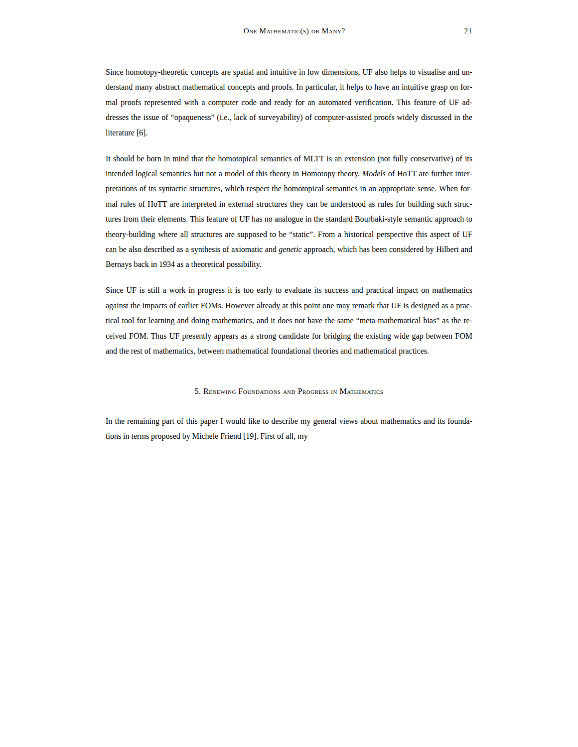One Mathematic(s) or Many? 21
Since homotopy-theoretic concepts are spatial and intuitive in low dimensions, UF also helps to visualise and understand many abstract mathematical concepts and proofs. In particular, it helps to have an intuitive grasp on formal proofs represented with a computer code and ready for an automated verification. This feature of UF addresses the issue of “opaqueness” (i.e., lack of surveyability) of computer-assisted proofs widely discussed in the literature [6].
It should be born in mind that the homotopical semantics of MLTT is an extension (not fully conservative) of its intended logical semantics but not a model of this theory in Homotopy theory. Models of HoTT are further interpretations of its syntactic structures, which respect the homotopical semantics in an appropriate sense. When formal rules of HoTT are interpreted in external structures they can be understood as rules for building such structures from their elements. This feature of UF has no analogue in the standard Bourbaki-style semantic approach to theory-building where all structures are supposed to be “static”. From a historical perspective this aspect of UF can be also described as a synthesis of axiomatic and genetic approach, which has been considered by Hilbert and Bernays back in 1934 as a theoretical possibility.
Since UF is still a work in progress it is too early to evaluate its success and practical impact on mathematics against the impacts of earlier FOMs. However already at this point one may remark that UF is designed as a practical tool for learning and doing mathematics, and it does not have the same “meta-mathematical bias” as the received FOM. Thus UF presently appears as a strong candidate for bridging the existing wide gap between FOM and the rest of mathematics, between mathematical foundational theories and mathematical practices.
5. Renewing Foundations and Progress in Mathematics
In the remaining part of this paper I would like to describe my general views about mathematics and its foundations in terms proposed by Michele Friend [19]. First of all, my